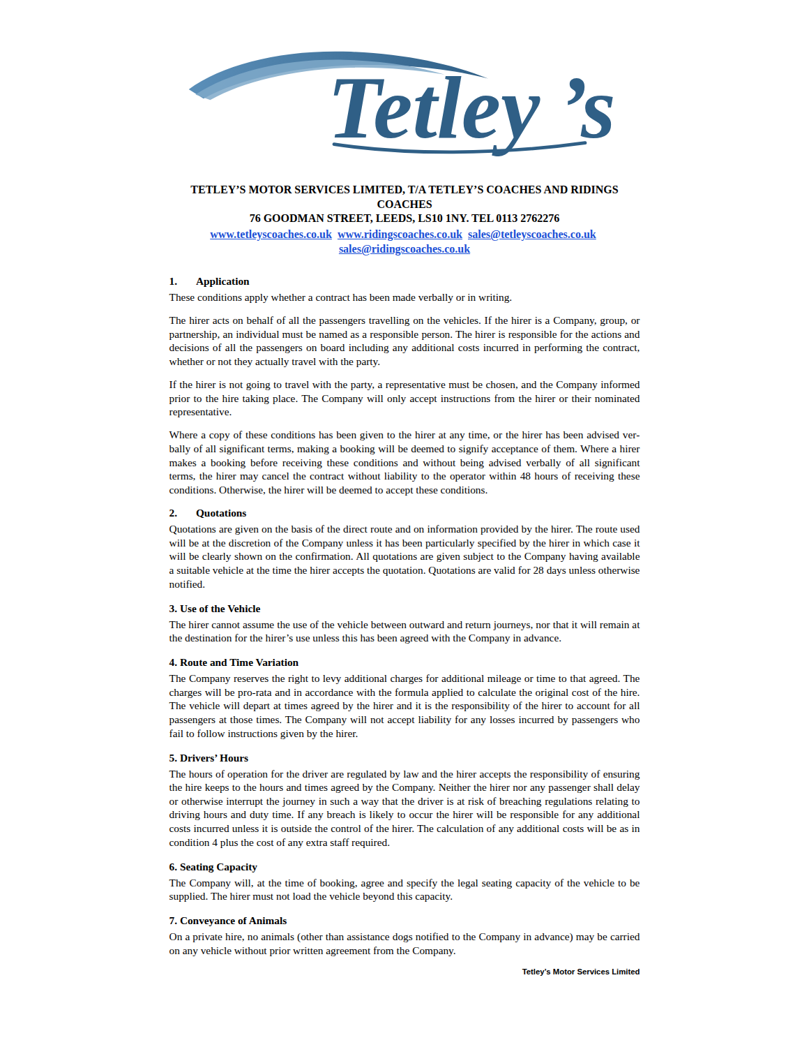Tetley ’s
TETLEY’S MOTOR SERVICES LIMITED, T/A TETLEY’S COACHES AND RIDINGS COACHES 76 GOODMAN STREET, LEEDS, LS10 1NY. TEL 0113 2762276
www.tetleyscoaches.co.uk www.ridingscoaches.co.uk sales@tetleyscoaches.co.uk sales@ridingscoaches.co.uk
1. Application
These conditions apply whether a contract has been made verbally or in writing.
The hirer acts on behalf of all the passengers travelling on the vehicles. If the hirer is a Company, group, or partnership, an individual must be named as a responsible person. The hirer is responsible for the actions and decisions of all the passengers on board including any additional costs incurred in performing the contract, whether or not they actually travel with the party.
If the hirer is not going to travel with the party, a representative must be chosen, and the Company informed prior to the hire taking place. The Company will only accept instructions from the hirer or their nominated representative.
Where a copy of these conditions has been given to the hirer at any time, or the hirer has been advised verbally of all significant terms, making a booking will be deemed to signify acceptance of them. Where a hirer makes a booking before receiving these conditions and without being advised verbally of all significant terms, the hirer may cancel the contract without liability to the operator within 48 hours of receiving these conditions. Otherwise, the hirer will be deemed to accept these conditions.
2. Quotations
Quotations are given on the basis of the direct route and on information provided by the hirer. The route used will be at the discretion of the Company unless it has been particularly specified by the hirer in which case it will be clearly shown on the confirmation. All quotations are given subject to the Company having available a suitable vehicle at the time the hirer accepts the quotation. Quotations are valid for 28 days unless otherwise notified.
3. Use of the Vehicle
The hirer cannot assume the use of the vehicle between outward and return journeys, nor that it will remain at the destination for the hirer’s use unless this has been agreed with the Company in advance.
4. Route and Time Variation
The Company reserves the right to levy additional charges for additional mileage or time to that agreed. The charges will be pro-rata and in accordance with the formula applied to calculate the original cost of the hire. The vehicle will depart at times agreed by the hirer and it is the responsibility of the hirer to account for all passengers at those times. The Company will not accept liability for any losses incurred by passengers who fail to follow instructions given by the hirer.
5. Drivers’ Hours
The hours of operation for the driver are regulated by law and the hirer accepts the responsibility of ensuring the hire keeps to the hours and times agreed by the Company. Neither the hirer nor any passenger shall delay or otherwise interrupt the journey in such a way that the driver is at risk of breaching regulations relating to driving hours and duty time. If any breach is likely to occur the hirer will be responsible for any additional costs incurred unless it is outside the control of the hirer. The calculation of any additional costs will be as in condition 4 plus the cost of any extra staff required.
6. Seating Capacity
The Company will, at the time of booking, agree and specify the legal seating capacity of the vehicle to be supplied. The hirer must not load the vehicle beyond this capacity.
7. Conveyance of Animals
On a private hire, no animals (other than assistance dogs notified to the Company in advance) may be carried on any vehicle without prior written agreement from the Company.
Tetley’s Motor Services Limited